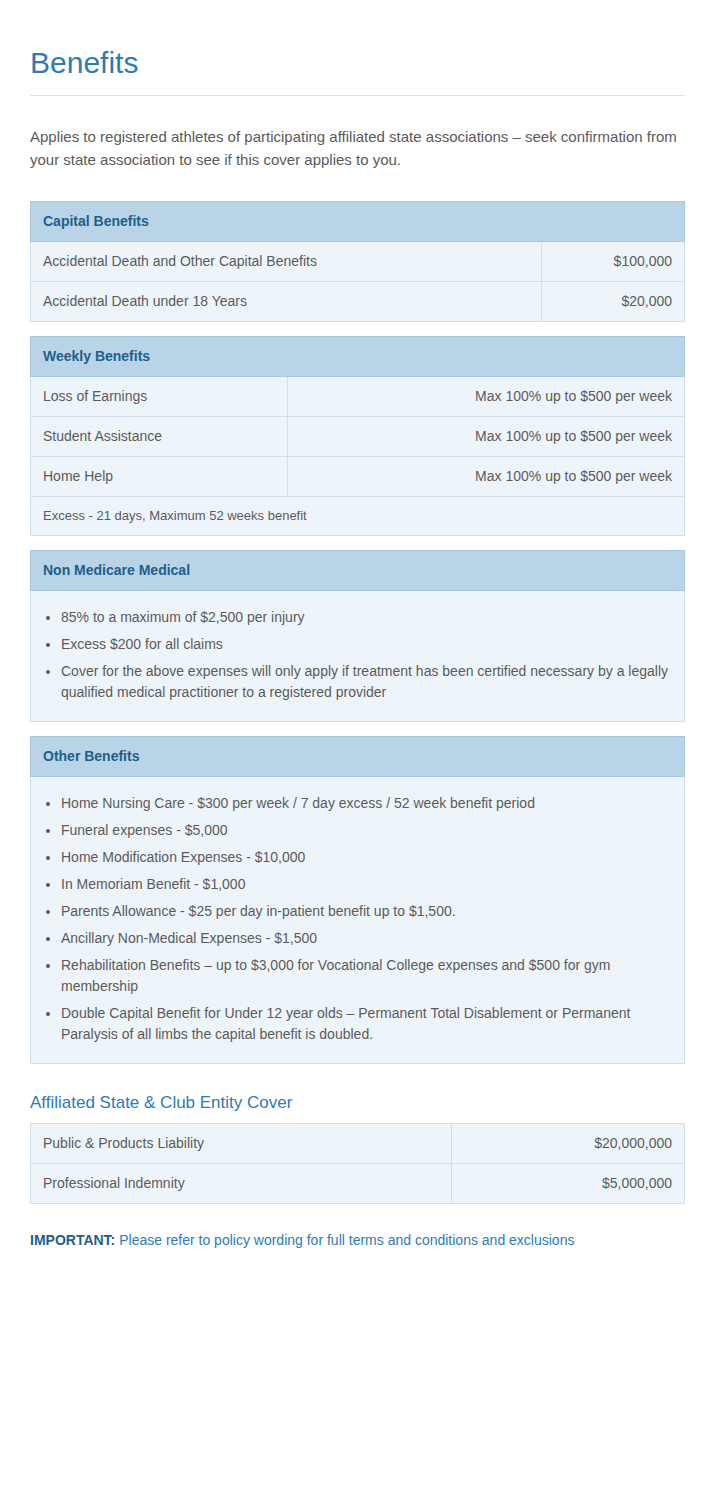Benefits
Applies to registered athletes of participating affiliated state associations – seek confirmation from your state association to see if this cover applies to you.
| Capital Benefits |
| --- |
| Accidental Death and Other Capital Benefits | $100,000 |
| Accidental Death under 18 Years | $20,000 |
| Weekly Benefits |
| --- |
| Loss of Earnings | Max 100% up to $500 per week |
| Student Assistance | Max 100% up to $500 per week |
| Home Help | Max 100% up to $500 per week |
| Excess - 21 days, Maximum 52 weeks benefit |
| Non Medicare Medical |
| --- |
85% to a maximum of $2,500 per injury
Excess $200 for all claims
Cover for the above expenses will only apply if treatment has been certified necessary by a legally qualified medical practitioner to a registered provider
| Other Benefits |
| --- |
Home Nursing Care - $300 per week / 7 day excess / 52 week benefit period
Funeral expenses - $5,000
Home Modification Expenses - $10,000
In Memoriam Benefit - $1,000
Parents Allowance - $25 per day in-patient benefit up to $1,500.
Ancillary Non-Medical Expenses - $1,500
Rehabilitation Benefits – up to $3,000 for Vocational College expenses and $500 for gym membership
Double Capital Benefit for Under 12 year olds – Permanent Total Disablement or Permanent Paralysis of all limbs the capital benefit is doubled.
Affiliated State & Club Entity Cover
| Public & Products Liability | $20,000,000 |
| Professional Indemnity | $5,000,000 |
IMPORTANT: Please refer to policy wording for full terms and conditions and exclusions